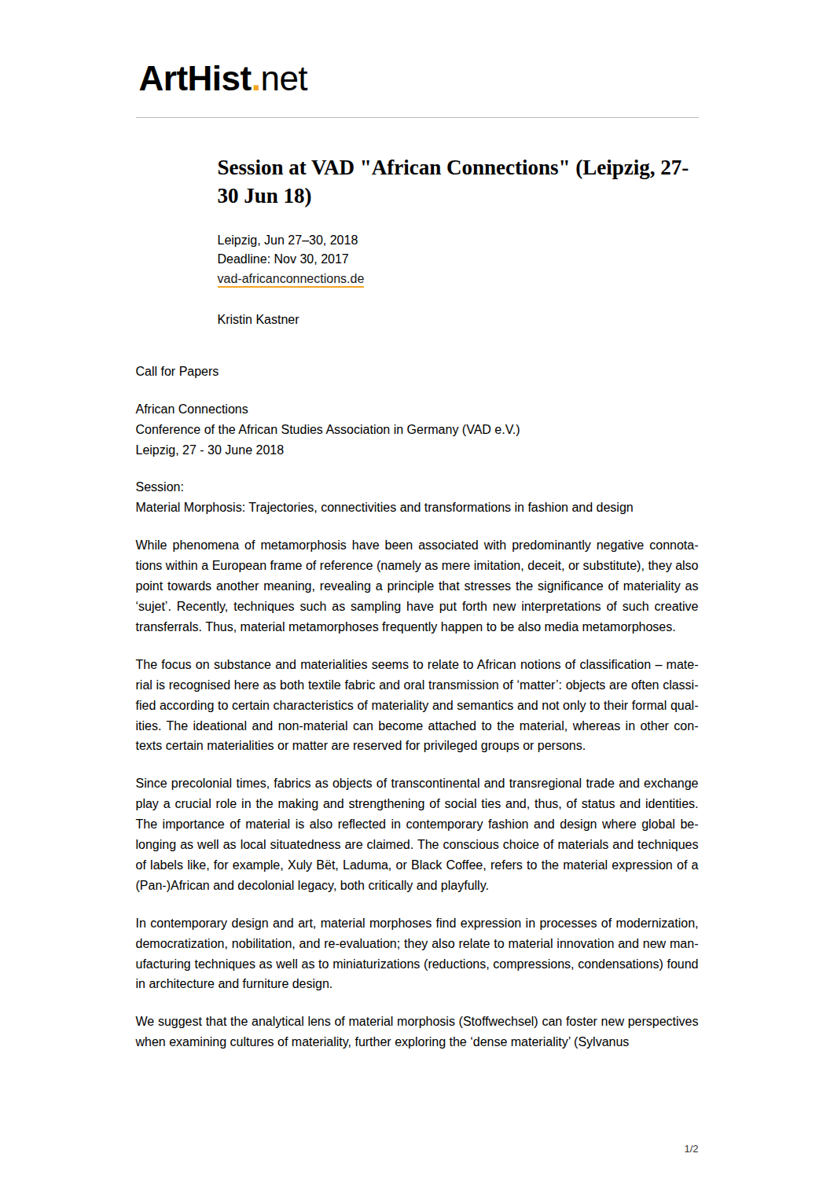ArtHist. net
Session at VAD "African Connections" (Leipzig, 27-30 Jun 18)
Leipzig, Jun 27–30, 2018
Deadline: Nov 30, 2017
vad-africanconnections.de
Kristin Kastner
Call for Papers
African Connections
Conference of the African Studies Association in Germany (VAD e.V.)
Leipzig, 27 - 30 June 2018
Session:
Material Morphosis: Trajectories, connectivities and transformations in fashion and design
While phenomena of metamorphosis have been associated with predominantly negative connotations within a European frame of reference (namely as mere imitation, deceit, or substitute), they also point towards another meaning, revealing a principle that stresses the significance of materiality as ‘sujet’. Recently, techniques such as sampling have put forth new interpretations of such creative transferrals. Thus, material metamorphoses frequently happen to be also media metamorphoses.
The focus on substance and materialities seems to relate to African notions of classification – material is recognised here as both textile fabric and oral transmission of ‘matter’: objects are often classified according to certain characteristics of materiality and semantics and not only to their formal qualities. The ideational and non-material can become attached to the material, whereas in other contexts certain materialities or matter are reserved for privileged groups or persons.
Since precolonial times, fabrics as objects of transcontinental and transregional trade and exchange play a crucial role in the making and strengthening of social ties and, thus, of status and identities. The importance of material is also reflected in contemporary fashion and design where global belonging as well as local situatedness are claimed. The conscious choice of materials and techniques of labels like, for example, Xuly Bët, Laduma, or Black Coffee, refers to the material expression of a (Pan-)African and decolonial legacy, both critically and playfully.
In contemporary design and art, material morphoses find expression in processes of modernization, democratization, nobilitation, and re-evaluation; they also relate to material innovation and new manufacturing techniques as well as to miniaturizations (reductions, compressions, condensations) found in architecture and furniture design.
We suggest that the analytical lens of material morphosis (Stoffwechsel) can foster new perspectives when examining cultures of materiality, further exploring the ‘dense materiality’ (Sylvanus
1/2